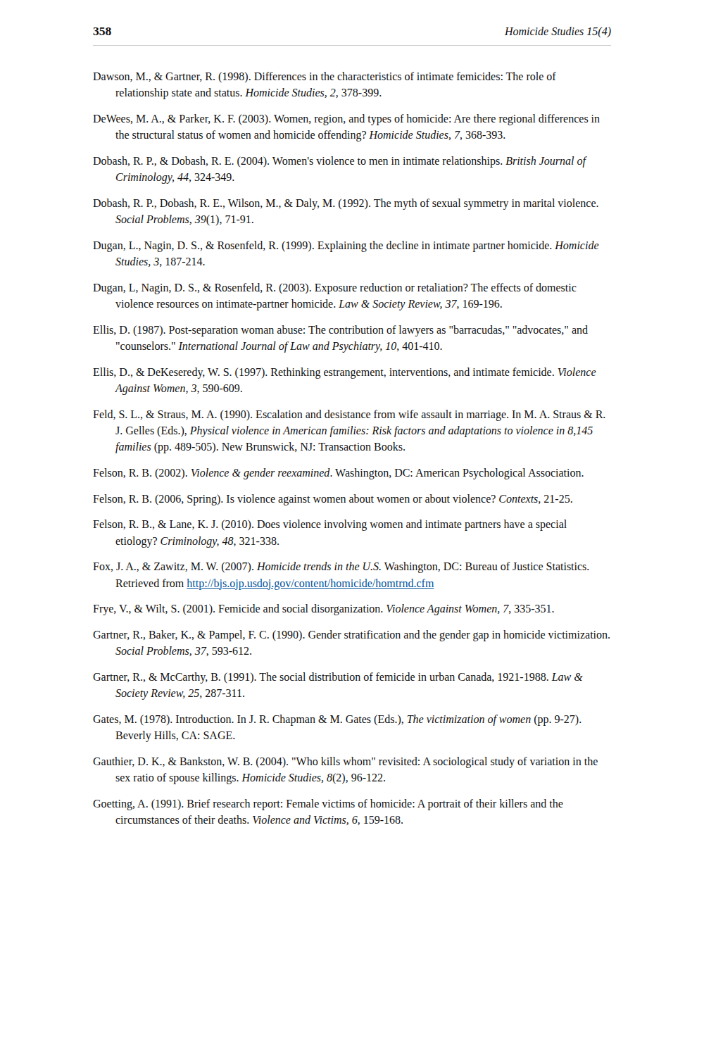358 Homicide Studies 15(4)
References
Dawson, M., & Gartner, R. (1998). Differences in the characteristics of intimate femicides: The role of relationship state and status. Homicide Studies, 2, 378-399.
DeWees, M. A., & Parker, K. F. (2003). Women, region, and types of homicide: Are there regional differences in the structural status of women and homicide offending? Homicide Studies, 7, 368-393.
Dobash, R. P., & Dobash, R. E. (2004). Women's violence to men in intimate relationships. British Journal of Criminology, 44, 324-349.
Dobash, R. P., Dobash, R. E., Wilson, M., & Daly, M. (1992). The myth of sexual symmetry in marital violence. Social Problems, 39(1), 71-91.
Dugan, L., Nagin, D. S., & Rosenfeld, R. (1999). Explaining the decline in intimate partner homicide. Homicide Studies, 3, 187-214.
Dugan, L, Nagin, D. S., & Rosenfeld, R. (2003). Exposure reduction or retaliation? The effects of domestic violence resources on intimate-partner homicide. Law & Society Review, 37, 169-196.
Ellis, D. (1987). Post-separation woman abuse: The contribution of lawyers as "barracudas," "advocates," and "counselors." International Journal of Law and Psychiatry, 10, 401-410.
Ellis, D., & DeKeseredy, W. S. (1997). Rethinking estrangement, interventions, and intimate femicide. Violence Against Women, 3, 590-609.
Feld, S. L., & Straus, M. A. (1990). Escalation and desistance from wife assault in marriage. In M. A. Straus & R. J. Gelles (Eds.), Physical violence in American families: Risk factors and adaptations to violence in 8,145 families (pp. 489-505). New Brunswick, NJ: Transaction Books.
Felson, R. B. (2002). Violence & gender reexamined. Washington, DC: American Psychological Association.
Felson, R. B. (2006, Spring). Is violence against women about women or about violence? Contexts, 21-25.
Felson, R. B., & Lane, K. J. (2010). Does violence involving women and intimate partners have a special etiology? Criminology, 48, 321-338.
Fox, J. A., & Zawitz, M. W. (2007). Homicide trends in the U.S. Washington, DC: Bureau of Justice Statistics. Retrieved from http://bjs.ojp.usdoj.gov/content/homicide/homtrnd.cfm
Frye, V., & Wilt, S. (2001). Femicide and social disorganization. Violence Against Women, 7, 335-351.
Gartner, R., Baker, K., & Pampel, F. C. (1990). Gender stratification and the gender gap in homicide victimization. Social Problems, 37, 593-612.
Gartner, R., & McCarthy, B. (1991). The social distribution of femicide in urban Canada, 1921-1988. Law & Society Review, 25, 287-311.
Gates, M. (1978). Introduction. In J. R. Chapman & M. Gates (Eds.), The victimization of women (pp. 9-27). Beverly Hills, CA: SAGE.
Gauthier, D. K., & Bankston, W. B. (2004). "Who kills whom" revisited: A sociological study of variation in the sex ratio of spouse killings. Homicide Studies, 8(2), 96-122.
Goetting, A. (1991). Brief research report: Female victims of homicide: A portrait of their killers and the circumstances of their deaths. Violence and Victims, 6, 159-168.